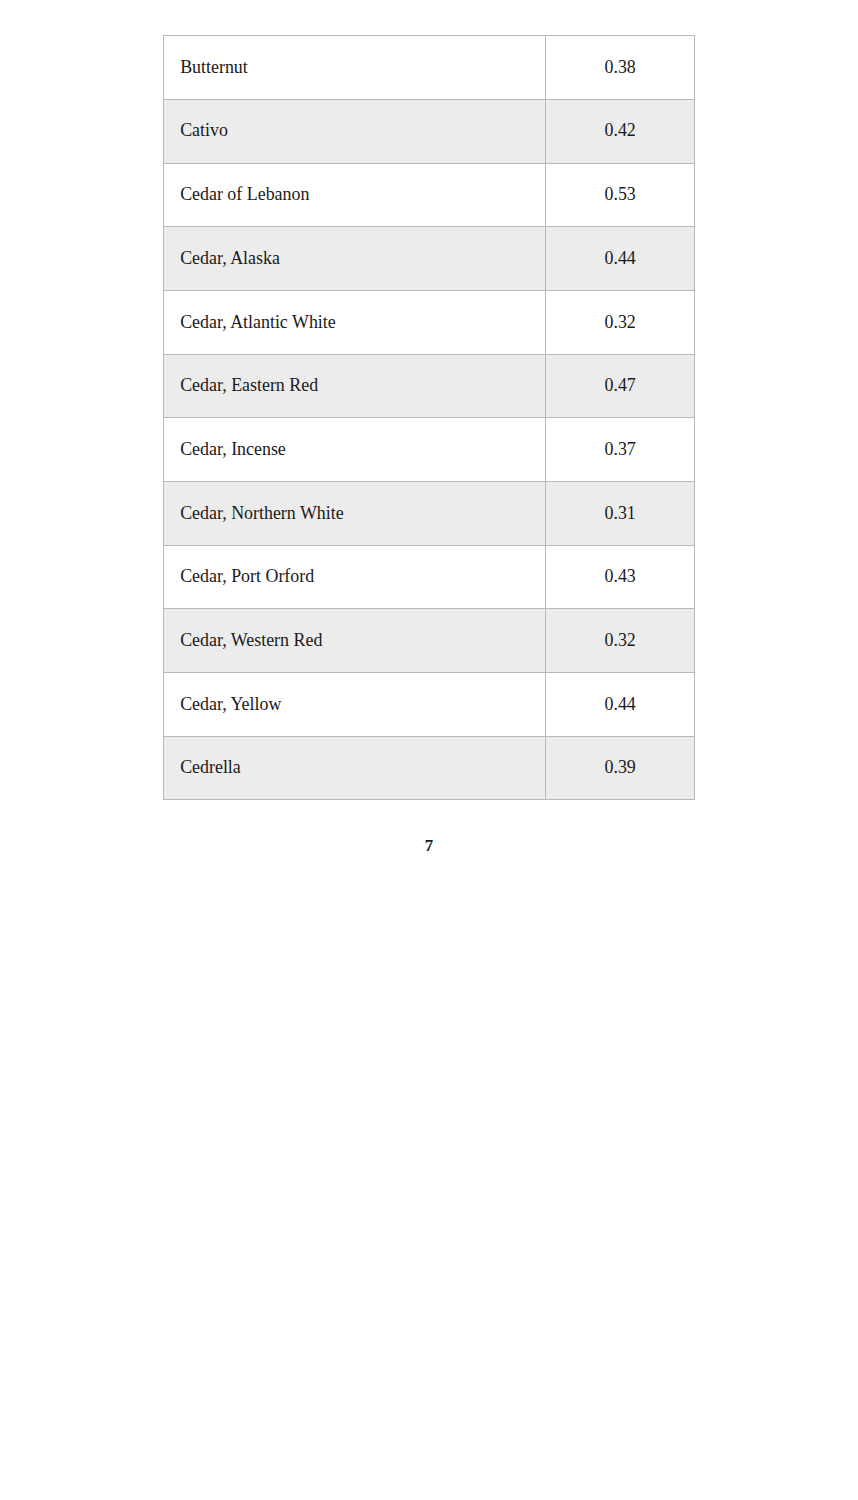| Butternut | 0.38 |
| Cativo | 0.42 |
| Cedar of Lebanon | 0.53 |
| Cedar, Alaska | 0.44 |
| Cedar, Atlantic White | 0.32 |
| Cedar, Eastern Red | 0.47 |
| Cedar, Incense | 0.37 |
| Cedar, Northern White | 0.31 |
| Cedar, Port Orford | 0.43 |
| Cedar, Western Red | 0.32 |
| Cedar, Yellow | 0.44 |
| Cedrella | 0.39 |
7